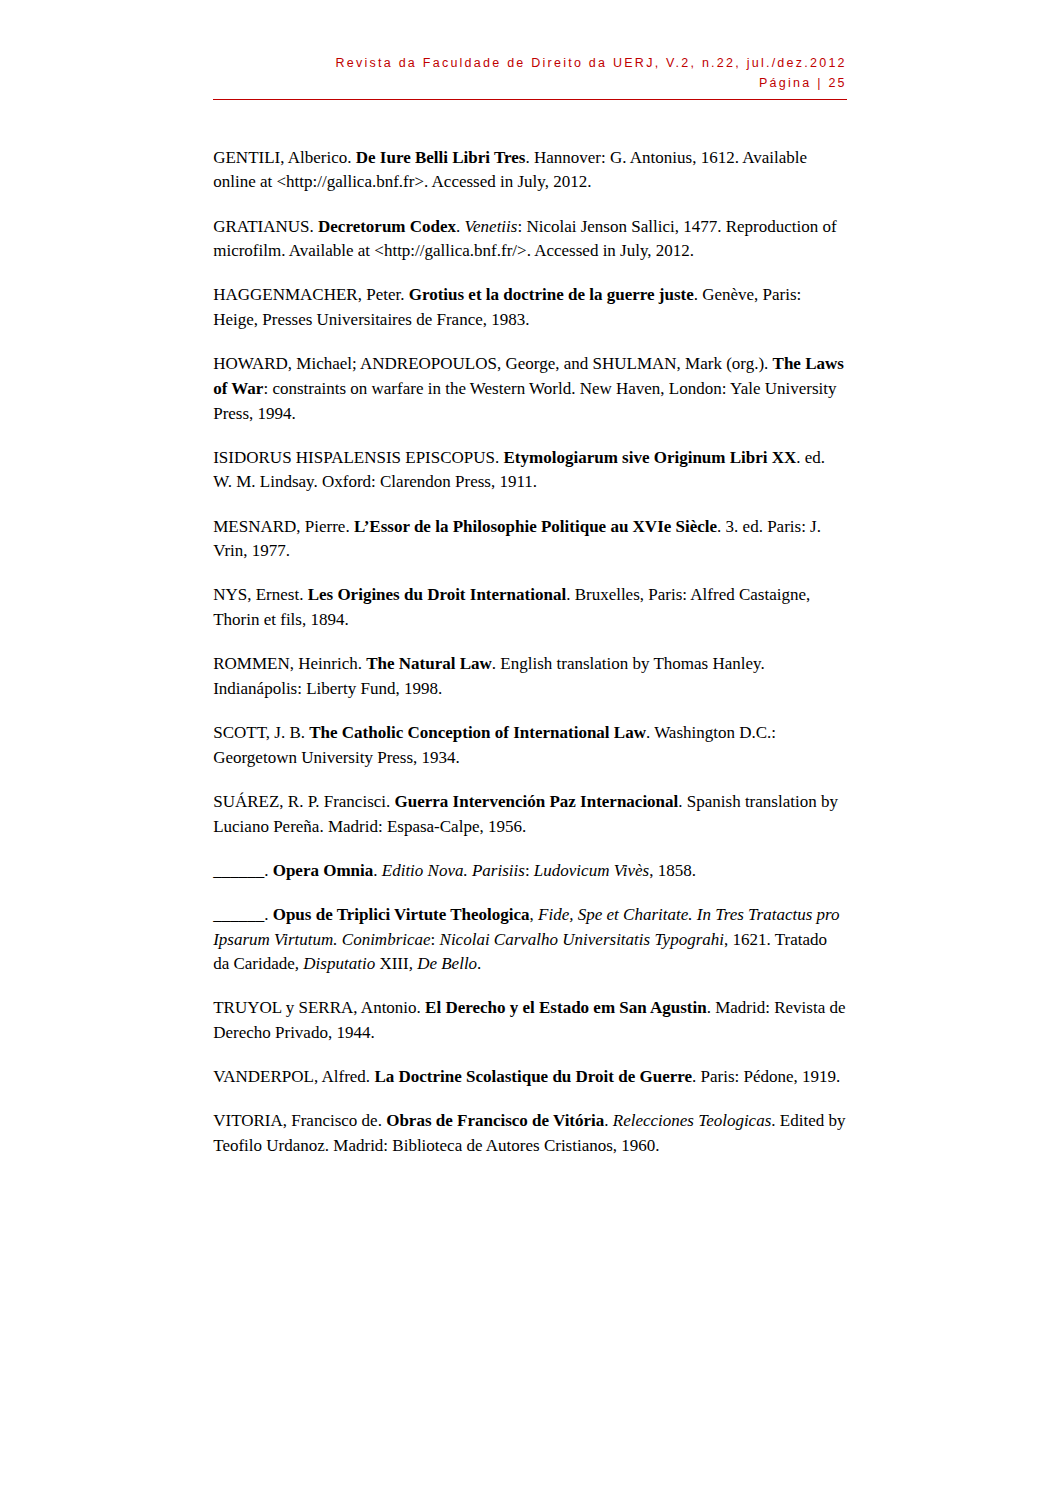Revista da Faculdade de Direito da UERJ, V.2, n.22, jul./dez.2012 Página | 25
GENTILI, Alberico. De Iure Belli Libri Tres. Hannover: G. Antonius, 1612. Available online at <http://gallica.bnf.fr>. Accessed in July, 2012.
GRATIANUS. Decretorum Codex. Venetiis: Nicolai Jenson Sallici, 1477. Reproduction of microfilm. Available at <http://gallica.bnf.fr/>. Accessed in July, 2012.
HAGGENMACHER, Peter. Grotius et la doctrine de la guerre juste. Genève, Paris: Heige, Presses Universitaires de France, 1983.
HOWARD, Michael; ANDREOPOULOS, George, and SHULMAN, Mark (org.). The Laws of War: constraints on warfare in the Western World. New Haven, London: Yale University Press, 1994.
ISIDORUS HISPALENSIS EPISCOPUS. Etymologiarum sive Originum Libri XX. ed. W. M. Lindsay. Oxford: Clarendon Press, 1911.
MESNARD, Pierre. L’Essor de la Philosophie Politique au XVIe Siècle. 3. ed. Paris: J. Vrin, 1977.
NYS, Ernest. Les Origines du Droit International. Bruxelles, Paris: Alfred Castaigne, Thorin et fils, 1894.
ROMMEN, Heinrich. The Natural Law. English translation by Thomas Hanley. Indianápolis: Liberty Fund, 1998.
SCOTT, J. B. The Catholic Conception of International Law. Washington D.C.: Georgetown University Press, 1934.
SUÁREZ, R. P. Francisci. Guerra Intervención Paz Internacional. Spanish translation by Luciano Pereña. Madrid: Espasa-Calpe, 1956.
______. Opera Omnia. Editio Nova. Parisiis: Ludovicum Vivès, 1858.
______. Opus de Triplici Virtute Theologica, Fide, Spe et Charitate. In Tres Tratactus pro Ipsarum Virtutum. Conimbricae: Nicolai Carvalho Universitatis Typograhi, 1621. Tratado da Caridade, Disputatio XIII, De Bello.
TRUYOL y SERRA, Antonio. El Derecho y el Estado em San Agustin. Madrid: Revista de Derecho Privado, 1944.
VANDERPOL, Alfred. La Doctrine Scolastique du Droit de Guerre. Paris: Pédone, 1919.
VITORIA, Francisco de. Obras de Francisco de Vitória. Relecciones Teologicas. Edited by Teofilo Urdanoz. Madrid: Biblioteca de Autores Cristianos, 1960.